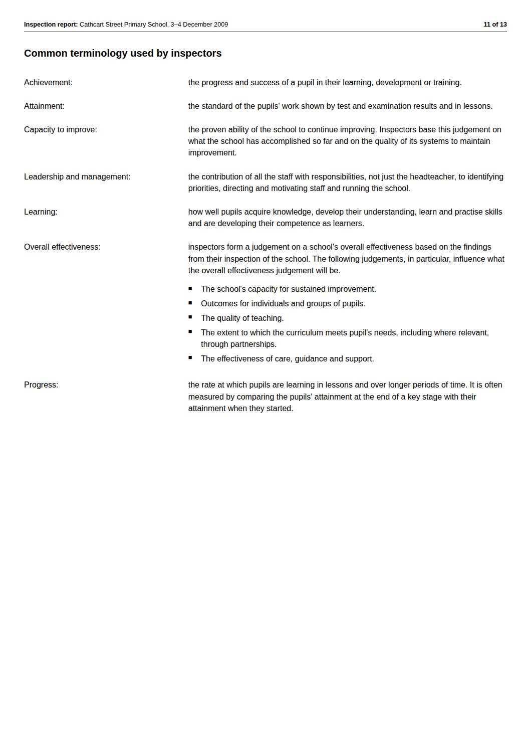Inspection report: Cathcart Street Primary School, 3–4 December 2009 11 of 13
Common terminology used by inspectors
Achievement:
the progress and success of a pupil in their learning, development or training.
Attainment:
the standard of the pupils' work shown by test and examination results and in lessons.
Capacity to improve:
the proven ability of the school to continue improving. Inspectors base this judgement on what the school has accomplished so far and on the quality of its systems to maintain improvement.
Leadership and management:
the contribution of all the staff with responsibilities, not just the headteacher, to identifying priorities, directing and motivating staff and running the school.
Learning:
how well pupils acquire knowledge, develop their understanding, learn and practise skills and are developing their competence as learners.
Overall effectiveness:
inspectors form a judgement on a school's overall effectiveness based on the findings from their inspection of the school. The following judgements, in particular, influence what the overall effectiveness judgement will be.
The school's capacity for sustained improvement.
Outcomes for individuals and groups of pupils.
The quality of teaching.
The extent to which the curriculum meets pupil's needs, including where relevant, through partnerships.
The effectiveness of care, guidance and support.
Progress:
the rate at which pupils are learning in lessons and over longer periods of time. It is often measured by comparing the pupils' attainment at the end of a key stage with their attainment when they started.